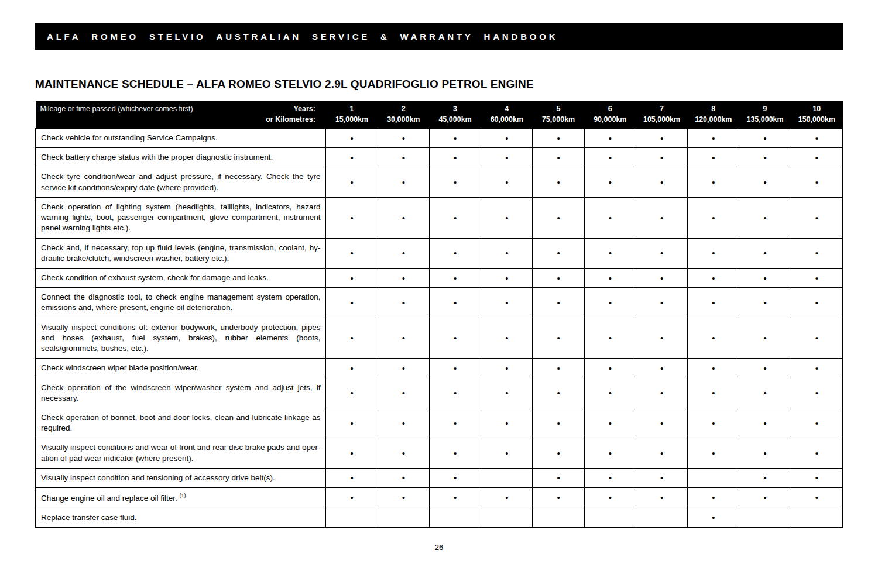Alfa Romeo Stelvio Australian Service & Warranty Handbook
MAINTENANCE SCHEDULE – ALFA ROMEO STELVIO 2.9L QUADRIFOGLIO PETROL ENGINE
| Mileage or time passed (whichever comes first) Years: | 1 | 2 | 3 | 4 | 5 | 6 | 7 | 8 | 9 | 10 |
| --- | --- | --- | --- | --- | --- | --- | --- | --- | --- | --- |
| or Kilometres: | 15,000km | 30,000km | 45,000km | 60,000km | 75,000km | 90,000km | 105,000km | 120,000km | 135,000km | 150,000km |
| Check vehicle for outstanding Service Campaigns. | • | • | • | • | • | • | • | • | • | • |
| Check battery charge status with the proper diagnostic instrument. | • | • | • | • | • | • | • | • | • | • |
| Check tyre condition/wear and adjust pressure, if necessary. Check the tyre service kit conditions/expiry date (where provided). | • | • | • | • | • | • | • | • | • | • |
| Check operation of lighting system (headlights, taillights, indicators, hazard warning lights, boot, passenger compartment, glove compartment, instrument panel warning lights etc.). | • | • | • | • | • | • | • | • | • | • |
| Check and, if necessary, top up fluid levels (engine, transmission, coolant, hydraulic brake/clutch, windscreen washer, battery etc.). | • | • | • | • | • | • | • | • | • | • |
| Check condition of exhaust system, check for damage and leaks. | • | • | • | • | • | • | • | • | • | • |
| Connect the diagnostic tool, to check engine management system operation, emissions and, where present, engine oil deterioration. | • | • | • | • | • | • | • | • | • | • |
| Visually inspect conditions of: exterior bodywork, underbody protection, pipes and hoses (exhaust, fuel system, brakes), rubber elements (boots, seals/grommets, bushes, etc.). | • | • | • | • | • | • | • | • | • | • |
| Check windscreen wiper blade position/wear. | • | • | • | • | • | • | • | • | • | • |
| Check operation of the windscreen wiper/washer system and adjust jets, if necessary. | • | • | • | • | • | • | • | • | • | • |
| Check operation of bonnet, boot and door locks, clean and lubricate linkage as required. | • | • | • | • | • | • | • | • | • | • |
| Visually inspect conditions and wear of front and rear disc brake pads and operation of pad wear indicator (where present). | • | • | • | • | • | • | • | • | • | • |
| Visually inspect condition and tensioning of accessory drive belt(s). | • | • | • | | • | • | • | | • | • |
| Change engine oil and replace oil filter. (1) | • | • | • | • | • | • | • | • | • | • |
| Replace transfer case fluid. | | | | | | | | • | | |
26